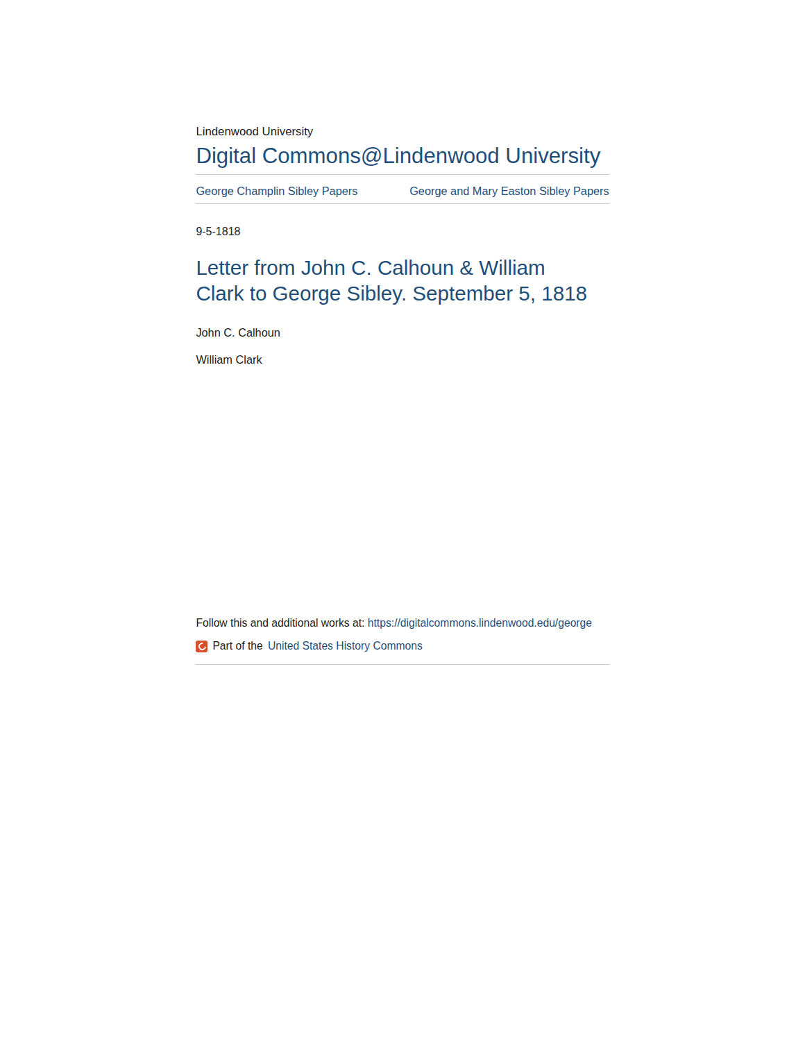Lindenwood University
Digital Commons@Lindenwood University
George Champlin Sibley Papers George and Mary Easton Sibley Papers
9-5-1818
Letter from John C. Calhoun & William Clark to George Sibley. September 5, 1818
John C. Calhoun
William Clark
Follow this and additional works at: https://digitalcommons.lindenwood.edu/george
Part of the United States History Commons